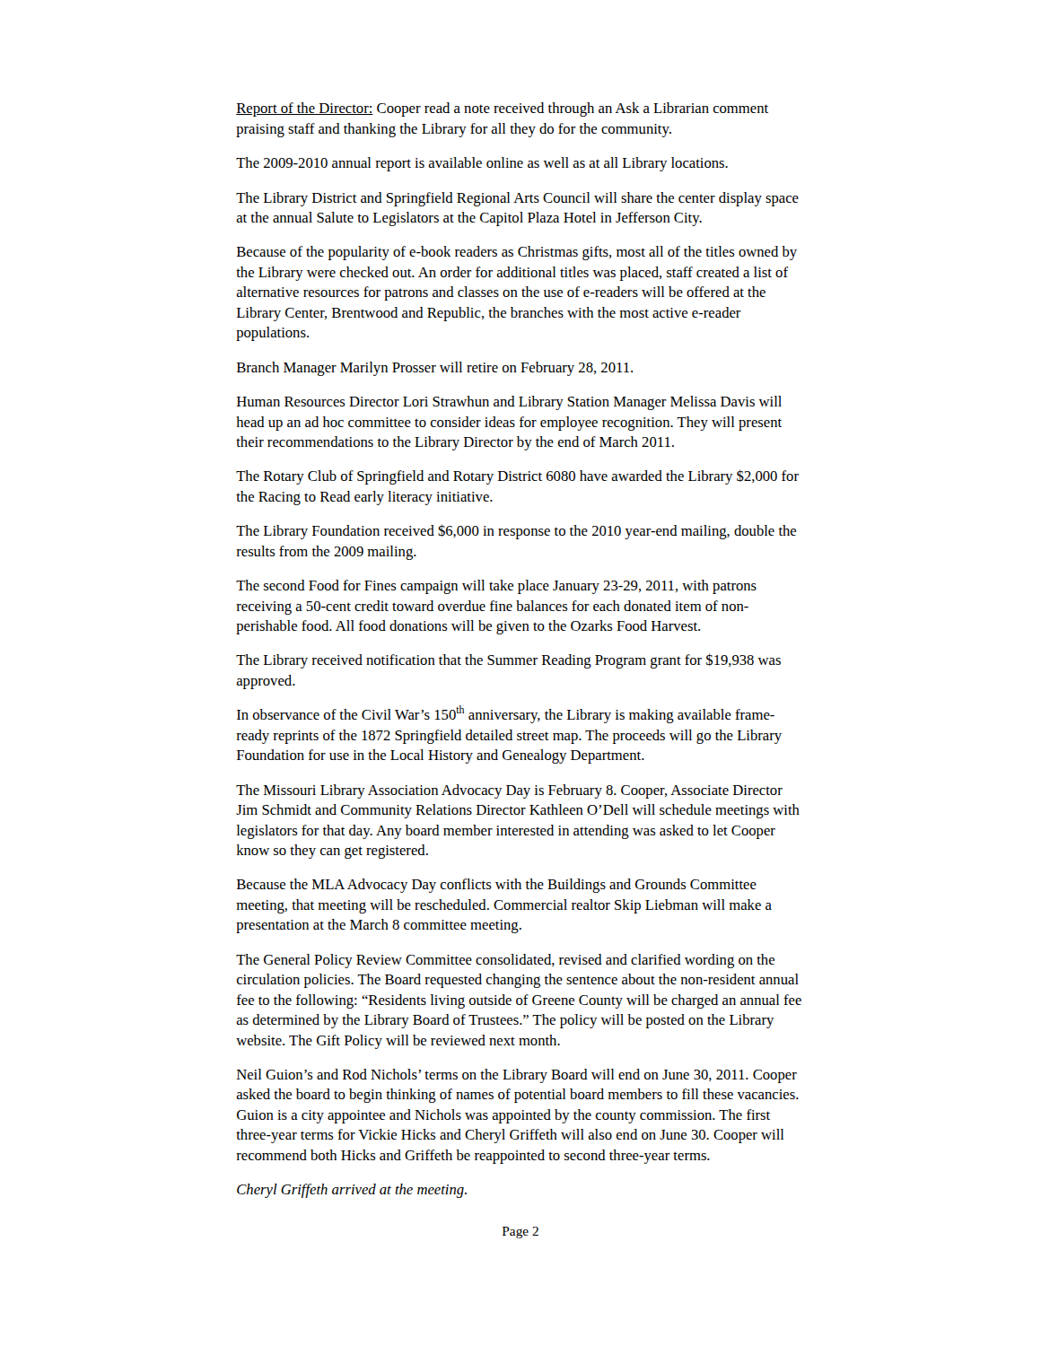Report of the Director: Cooper read a note received through an Ask a Librarian comment praising staff and thanking the Library for all they do for the community.
The 2009-2010 annual report is available online as well as at all Library locations.
The Library District and Springfield Regional Arts Council will share the center display space at the annual Salute to Legislators at the Capitol Plaza Hotel in Jefferson City.
Because of the popularity of e-book readers as Christmas gifts, most all of the titles owned by the Library were checked out. An order for additional titles was placed, staff created a list of alternative resources for patrons and classes on the use of e-readers will be offered at the Library Center, Brentwood and Republic, the branches with the most active e-reader populations.
Branch Manager Marilyn Prosser will retire on February 28, 2011.
Human Resources Director Lori Strawhun and Library Station Manager Melissa Davis will head up an ad hoc committee to consider ideas for employee recognition. They will present their recommendations to the Library Director by the end of March 2011.
The Rotary Club of Springfield and Rotary District 6080 have awarded the Library $2,000 for the Racing to Read early literacy initiative.
The Library Foundation received $6,000 in response to the 2010 year-end mailing, double the results from the 2009 mailing.
The second Food for Fines campaign will take place January 23-29, 2011, with patrons receiving a 50-cent credit toward overdue fine balances for each donated item of non-perishable food. All food donations will be given to the Ozarks Food Harvest.
The Library received notification that the Summer Reading Program grant for $19,938 was approved.
In observance of the Civil War’s 150th anniversary, the Library is making available frame-ready reprints of the 1872 Springfield detailed street map. The proceeds will go the Library Foundation for use in the Local History and Genealogy Department.
The Missouri Library Association Advocacy Day is February 8. Cooper, Associate Director Jim Schmidt and Community Relations Director Kathleen O’Dell will schedule meetings with legislators for that day. Any board member interested in attending was asked to let Cooper know so they can get registered.
Because the MLA Advocacy Day conflicts with the Buildings and Grounds Committee meeting, that meeting will be rescheduled. Commercial realtor Skip Liebman will make a presentation at the March 8 committee meeting.
The General Policy Review Committee consolidated, revised and clarified wording on the circulation policies. The Board requested changing the sentence about the non-resident annual fee to the following: “Residents living outside of Greene County will be charged an annual fee as determined by the Library Board of Trustees.” The policy will be posted on the Library website. The Gift Policy will be reviewed next month.
Neil Guion’s and Rod Nichols’ terms on the Library Board will end on June 30, 2011. Cooper asked the board to begin thinking of names of potential board members to fill these vacancies. Guion is a city appointee and Nichols was appointed by the county commission. The first three-year terms for Vickie Hicks and Cheryl Griffeth will also end on June 30. Cooper will recommend both Hicks and Griffeth be reappointed to second three-year terms.
Cheryl Griffeth arrived at the meeting.
Page 2